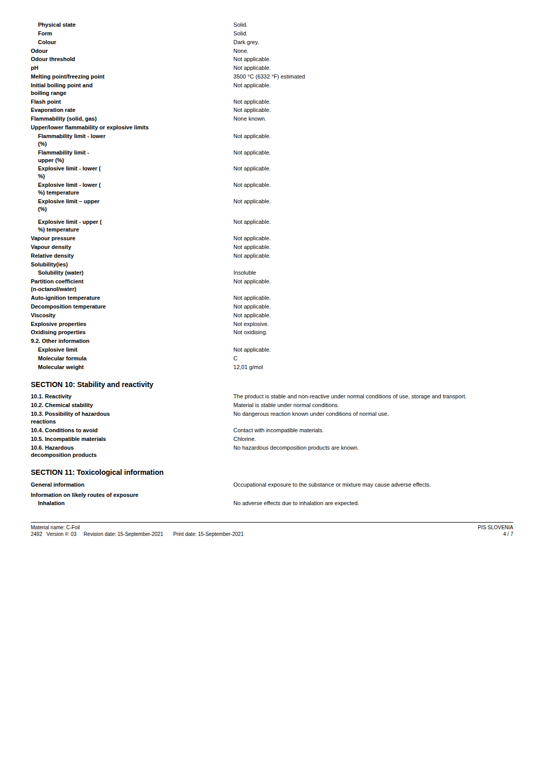| Physical state | Solid. |
| Form | Solid. |
| Colour | Dark grey. |
| Odour | None. |
| Odour threshold | Not applicable. |
| pH | Not applicable. |
| Melting point/freezing point | 3500 °C (6332 °F) estimated |
| Initial boiling point and boiling range | Not applicable. |
| Flash point | Not applicable. |
| Evaporation rate | Not applicable. |
| Flammability (solid, gas) | None known. |
| Upper/lower flammability or explosive limits |
| Flammability limit - lower (%) | Not applicable. |
| Flammability limit - upper (%) | Not applicable. |
| Explosive limit - lower ( %) | Not applicable. |
| Explosive limit - lower ( %) temperature | Not applicable. |
| Explosive limit – upper (%) | Not applicable. |
| Explosive limit - upper ( %) temperature | Not applicable. |
| Vapour pressure | Not applicable. |
| Vapour density | Not applicable. |
| Relative density | Not applicable. |
| Solubility(ies) | |
| Solubility (water) | Insoluble |
| Partition coefficient (n-octanol/water) | Not applicable. |
| Auto-ignition temperature | Not applicable. |
| Decomposition temperature | Not applicable. |
| Viscosity | Not applicable. |
| Explosive properties | Not explosive. |
| Oxidising properties | Not oxidising. |
| 9.2. Other information | |
| Explosive limit | Not applicable. |
| Molecular formula | C |
| Molecular weight | 12,01 g/mol |
SECTION 10: Stability and reactivity
| 10.1. Reactivity | The product is stable and non-reactive under normal conditions of use, storage and transport. |
| 10.2. Chemical stability | Material is stable under normal conditions. |
| 10.3. Possibility of hazardous reactions | No dangerous reaction known under conditions of normal use. |
| 10.4. Conditions to avoid | Contact with incompatible materials. |
| 10.5. Incompatible materials | Chlorine. |
| 10.6. Hazardous decomposition products | No hazardous decomposition products are known. |
SECTION 11: Toxicological information
| General information | Occupational exposure to the substance or mixture may cause adverse effects. |
Information on likely routes of exposure
| Inhalation | No adverse effects due to inhalation are expected. |
Material name: C-Foil
2492 Version #: 03 Revision date: 15-September-2021 Print date: 15-September-2021
PIS SLOVENIA
4 / 7